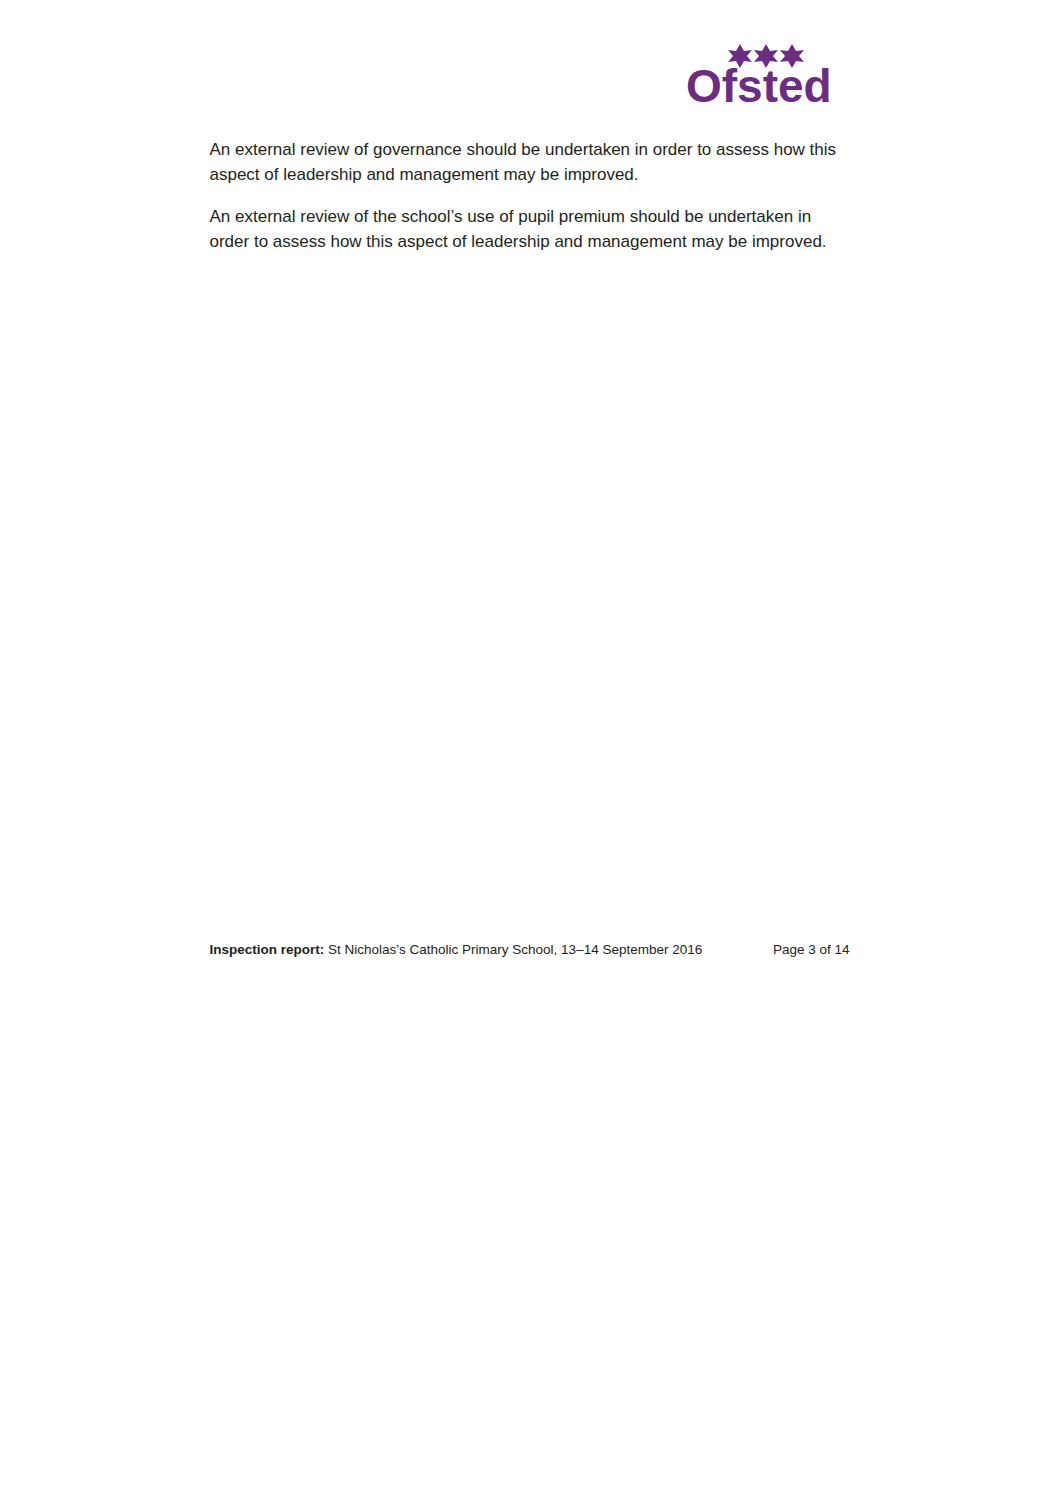Ofsted
An external review of governance should be undertaken in order to assess how this aspect of leadership and management may be improved.
An external review of the school’s use of pupil premium should be undertaken in order to assess how this aspect of leadership and management may be improved.
Inspection report: St Nicholas’s Catholic Primary School, 13–14 September 2016
Page 3 of 14